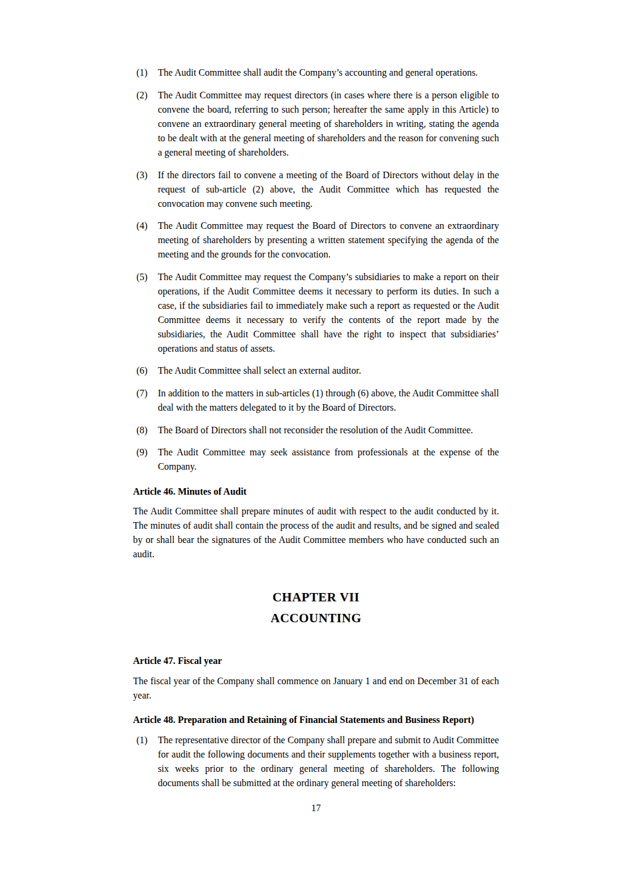(1) The Audit Committee shall audit the Company’s accounting and general operations.
(2) The Audit Committee may request directors (in cases where there is a person eligible to convene the board, referring to such person; hereafter the same apply in this Article) to convene an extraordinary general meeting of shareholders in writing, stating the agenda to be dealt with at the general meeting of shareholders and the reason for convening such a general meeting of shareholders.
(3) If the directors fail to convene a meeting of the Board of Directors without delay in the request of sub-article (2) above, the Audit Committee which has requested the convocation may convene such meeting.
(4) The Audit Committee may request the Board of Directors to convene an extraordinary meeting of shareholders by presenting a written statement specifying the agenda of the meeting and the grounds for the convocation.
(5) The Audit Committee may request the Company’s subsidiaries to make a report on their operations, if the Audit Committee deems it necessary to perform its duties. In such a case, if the subsidiaries fail to immediately make such a report as requested or the Audit Committee deems it necessary to verify the contents of the report made by the subsidiaries, the Audit Committee shall have the right to inspect that subsidiaries’ operations and status of assets.
(6) The Audit Committee shall select an external auditor.
(7) In addition to the matters in sub-articles (1) through (6) above, the Audit Committee shall deal with the matters delegated to it by the Board of Directors.
(8) The Board of Directors shall not reconsider the resolution of the Audit Committee.
(9) The Audit Committee may seek assistance from professionals at the expense of the Company.
Article 46. Minutes of Audit
The Audit Committee shall prepare minutes of audit with respect to the audit conducted by it. The minutes of audit shall contain the process of the audit and results, and be signed and sealed by or shall bear the signatures of the Audit Committee members who have conducted such an audit.
CHAPTER VII
ACCOUNTING
Article 47. Fiscal year
The fiscal year of the Company shall commence on January 1 and end on December 31 of each year.
Article 48. Preparation and Retaining of Financial Statements and Business Report)
(1) The representative director of the Company shall prepare and submit to Audit Committee for audit the following documents and their supplements together with a business report, six weeks prior to the ordinary general meeting of shareholders. The following documents shall be submitted at the ordinary general meeting of shareholders:
17